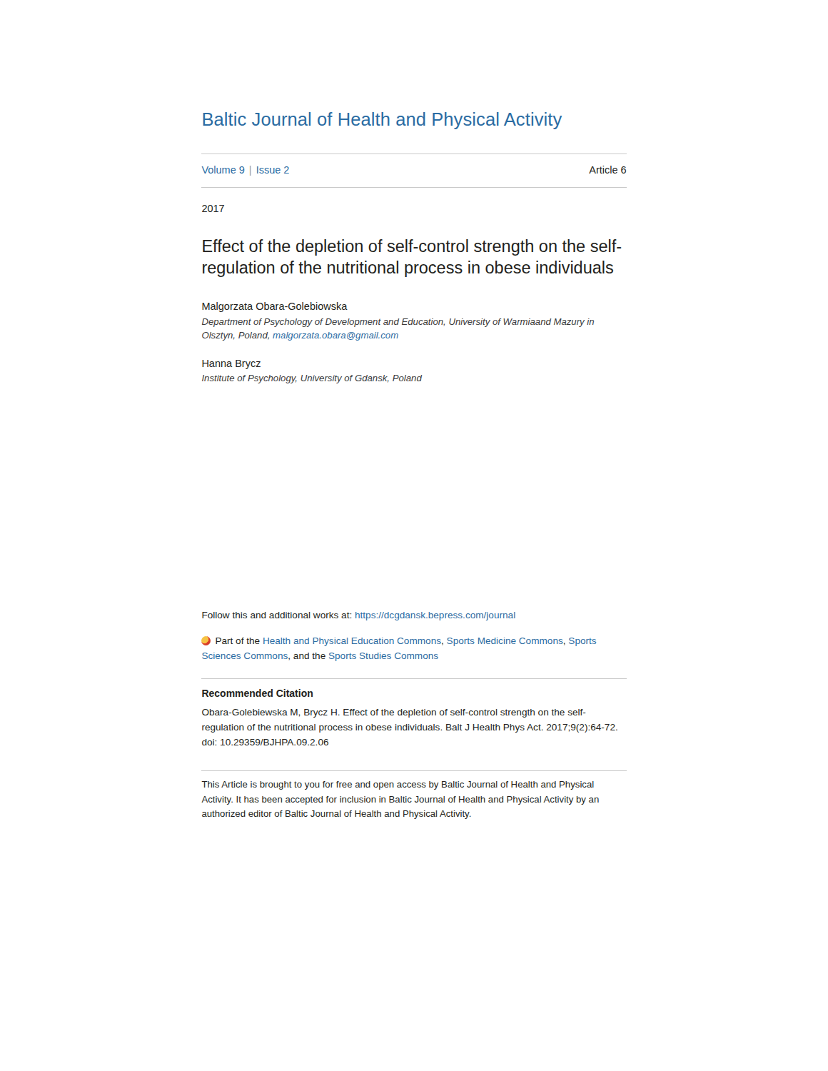Baltic Journal of Health and Physical Activity
Volume 9|Issue 2
Article 6
2017
Effect of the depletion of self-control strength on the self-regulation of the nutritional process in obese individuals
Malgorzata Obara-Golebiowska
Department of Psychology of Development and Education, University of Warmiaand Mazury in Olsztyn, Poland, malgorzata.obara@gmail.com
Hanna Brycz
Institute of Psychology, University of Gdansk, Poland
Follow this and additional works at: https://dcgdansk.bepress.com/journal
Part of the Health and Physical Education Commons, Sports Medicine Commons, Sports Sciences Commons, and the Sports Studies Commons
Recommended Citation
Obara-Golebiewska M, Brycz H. Effect of the depletion of self-control strength on the self-regulation of the nutritional process in obese individuals. Balt J Health Phys Act. 2017;9(2):64-72. doi: 10.29359/BJHPA.09.2.06
This Article is brought to you for free and open access by Baltic Journal of Health and Physical Activity. It has been accepted for inclusion in Baltic Journal of Health and Physical Activity by an authorized editor of Baltic Journal of Health and Physical Activity.